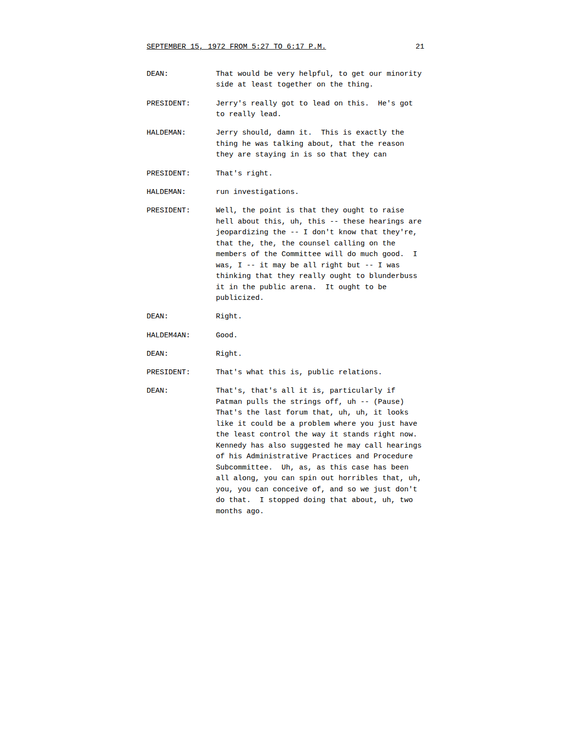SEPTEMBER 15, 1972 FROM 5:27 TO 6:17 P.M. 21
| DEAN: | That would be very helpful, to get our minority side at least together on the thing. |
| PRESIDENT: | Jerry's really got to lead on this. He's got to really lead. |
| HALDEMAN: | Jerry should, damn it. This is exactly the thing he was talking about, that the reason they are staying in is so that they can |
| PRESIDENT: | That's right. |
| HALDEMAN: | run investigations. |
| PRESIDENT: | Well, the point is that they ought to raise hell about this, uh, this -- these hearings are jeopardizing the -- I don't know that they're, that the, the, the counsel calling on the members of the Committee will do much good. I was, I -- it may be all right but -- I was thinking that they really ought to blunderbuss it in the public arena. It ought to be publicized. |
| DEAN: | Right. |
| HALDEM4AN: | Good. |
| DEAN: | Right. |
| PRESIDENT: | That's what this is, public relations. |
| DEAN: | That's, that's all it is, particularly if Patman pulls the strings off, uh -- (Pause) That's the last forum that, uh, uh, it looks like it could be a problem where you just have the least control the way it stands right now. Kennedy has also suggested he may call hearings of his Administrative Practices and Procedure Subcommittee. Uh, as, as this case has been all along, you can spin out horribles that, uh, you, you can conceive of, and so we just don't do that. I stopped doing that about, uh, two months ago. |